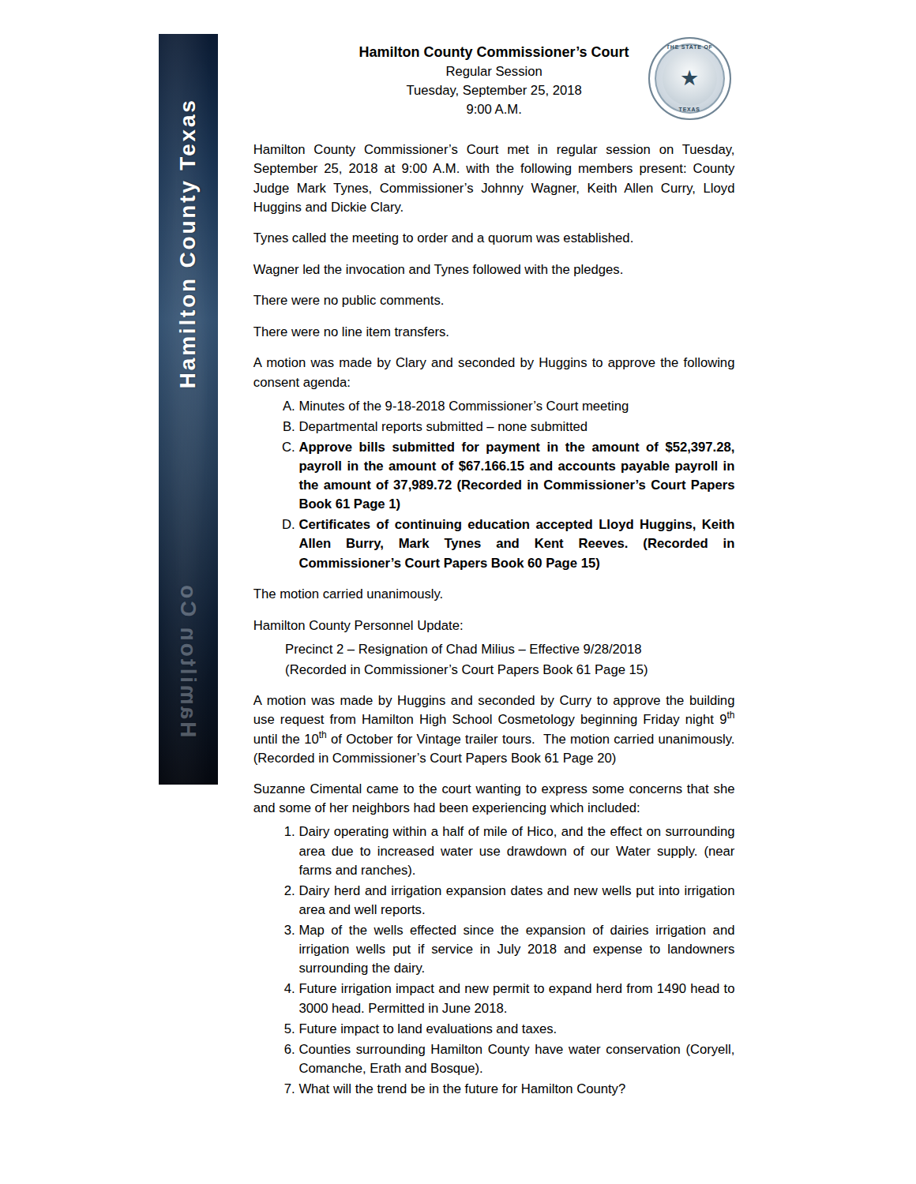Hamilton County Texas
Hamilton Co
The State of
★
Texas
Hamilton County Commissioner’s Court
Regular Session
Tuesday, September 25, 2018
9:00 A.M.
Hamilton County Commissioner’s Court met in regular session on Tuesday, September 25, 2018 at 9:00 A.M. with the following members present: County Judge Mark Tynes, Commissioner’s Johnny Wagner, Keith Allen Curry, Lloyd Huggins and Dickie Clary.
Tynes called the meeting to order and a quorum was established.
Wagner led the invocation and Tynes followed with the pledges.
There were no public comments.
There were no line item transfers.
A motion was made by Clary and seconded by Huggins to approve the following consent agenda:
Minutes of the 9-18-2018 Commissioner’s Court meeting
Departmental reports submitted – none submitted
Approve bills submitted for payment in the amount of $52,397.28, payroll in the amount of $67.166.15 and accounts payable payroll in the amount of 37,989.72 (Recorded in Commissioner’s Court Papers Book 61 Page 1)
Certificates of continuing education accepted Lloyd Huggins, Keith Allen Burry, Mark Tynes and Kent Reeves. (Recorded in Commissioner’s Court Papers Book 60 Page 15)
The motion carried unanimously.
Hamilton County Personnel Update:
Precinct 2 – Resignation of Chad Milius – Effective 9/28/2018
(Recorded in Commissioner’s Court Papers Book 61 Page 15)
A motion was made by Huggins and seconded by Curry to approve the building use request from Hamilton High School Cosmetology beginning Friday night 9th until the 10th of October for Vintage trailer tours. The motion carried unanimously. (Recorded in Commissioner’s Court Papers Book 61 Page 20)
Suzanne Cimental came to the court wanting to express some concerns that she and some of her neighbors had been experiencing which included:
Dairy operating within a half of mile of Hico, and the effect on surrounding area due to increased water use drawdown of our Water supply. (near farms and ranches).
Dairy herd and irrigation expansion dates and new wells put into irrigation area and well reports.
Map of the wells effected since the expansion of dairies irrigation and irrigation wells put if service in July 2018 and expense to landowners surrounding the dairy.
Future irrigation impact and new permit to expand herd from 1490 head to 3000 head. Permitted in June 2018.
Future impact to land evaluations and taxes.
Counties surrounding Hamilton County have water conservation (Coryell, Comanche, Erath and Bosque).
What will the trend be in the future for Hamilton County?